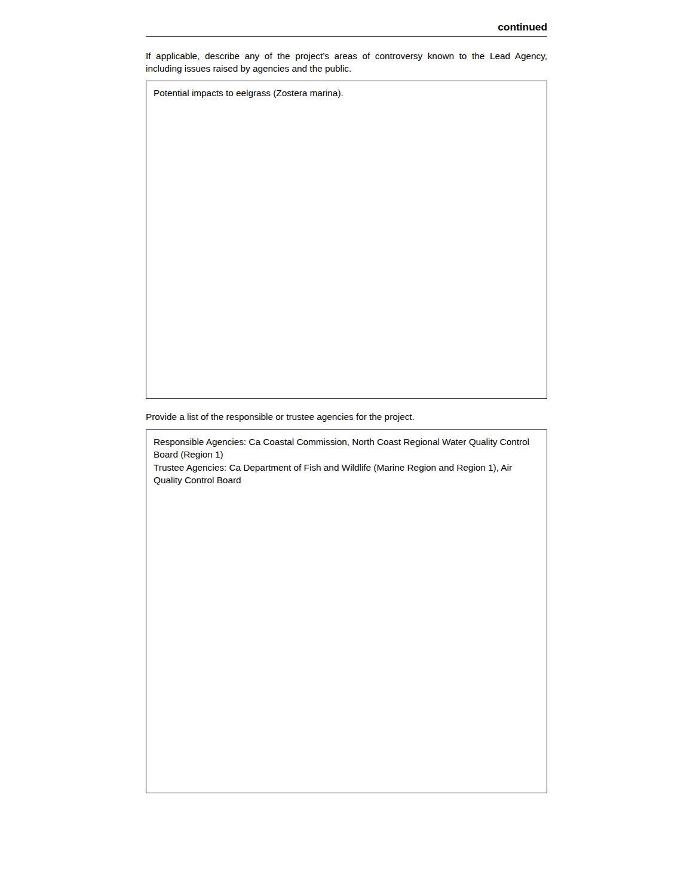continued
If applicable, describe any of the project’s areas of controversy known to the Lead Agency, including issues raised by agencies and the public.
Potential impacts to eelgrass (Zostera marina).
Provide a list of the responsible or trustee agencies for the project.
Responsible Agencies: Ca Coastal Commission, North Coast Regional Water Quality Control Board (Region 1)
Trustee Agencies: Ca Department of Fish and Wildlife (Marine Region and Region 1), Air Quality Control Board